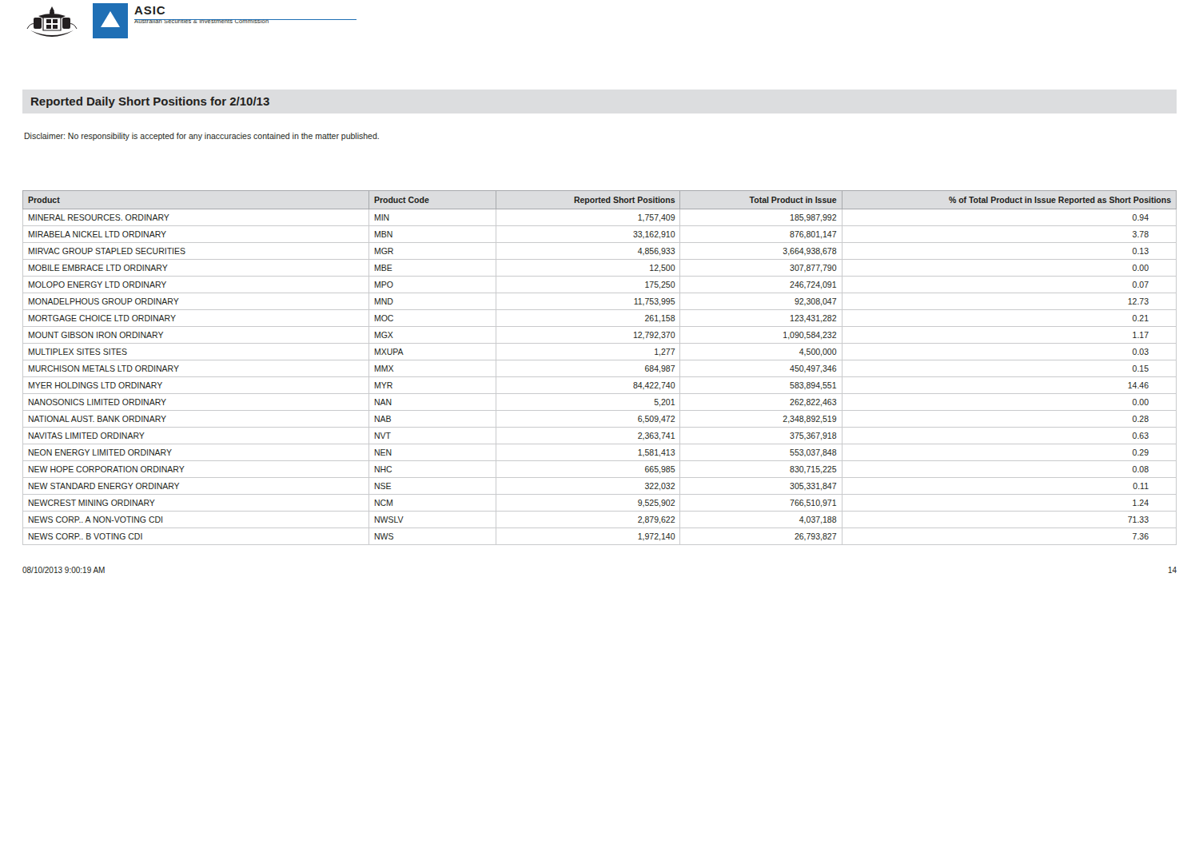ASIC
Australian Securities & Investments Commission
Reported Daily Short Positions for 2/10/13
Disclaimer: No responsibility is accepted for any inaccuracies contained in the matter published.
| Product | Product Code | Reported Short Positions | Total Product in Issue | % of Total Product in Issue Reported as Short Positions |
| --- | --- | --- | --- | --- |
| MINERAL RESOURCES. ORDINARY | MIN | 1,757,409 | 185,987,992 | 0.94 |
| MIRABELA NICKEL LTD ORDINARY | MBN | 33,162,910 | 876,801,147 | 3.78 |
| MIRVAC GROUP STAPLED SECURITIES | MGR | 4,856,933 | 3,664,938,678 | 0.13 |
| MOBILE EMBRACE LTD ORDINARY | MBE | 12,500 | 307,877,790 | 0.00 |
| MOLOPO ENERGY LTD ORDINARY | MPO | 175,250 | 246,724,091 | 0.07 |
| MONADELPHOUS GROUP ORDINARY | MND | 11,753,995 | 92,308,047 | 12.73 |
| MORTGAGE CHOICE LTD ORDINARY | MOC | 261,158 | 123,431,282 | 0.21 |
| MOUNT GIBSON IRON ORDINARY | MGX | 12,792,370 | 1,090,584,232 | 1.17 |
| MULTIPLEX SITES SITES | MXUPA | 1,277 | 4,500,000 | 0.03 |
| MURCHISON METALS LTD ORDINARY | MMX | 684,987 | 450,497,346 | 0.15 |
| MYER HOLDINGS LTD ORDINARY | MYR | 84,422,740 | 583,894,551 | 14.46 |
| NANOSONICS LIMITED ORDINARY | NAN | 5,201 | 262,822,463 | 0.00 |
| NATIONAL AUST. BANK ORDINARY | NAB | 6,509,472 | 2,348,892,519 | 0.28 |
| NAVITAS LIMITED ORDINARY | NVT | 2,363,741 | 375,367,918 | 0.63 |
| NEON ENERGY LIMITED ORDINARY | NEN | 1,581,413 | 553,037,848 | 0.29 |
| NEW HOPE CORPORATION ORDINARY | NHC | 665,985 | 830,715,225 | 0.08 |
| NEW STANDARD ENERGY ORDINARY | NSE | 322,032 | 305,331,847 | 0.11 |
| NEWCREST MINING ORDINARY | NCM | 9,525,902 | 766,510,971 | 1.24 |
| NEWS CORP.. A NON-VOTING CDI | NWSLV | 2,879,622 | 4,037,188 | 71.33 |
| NEWS CORP.. B VOTING CDI | NWS | 1,972,140 | 26,793,827 | 7.36 |
08/10/2013 9:00:19 AM 14